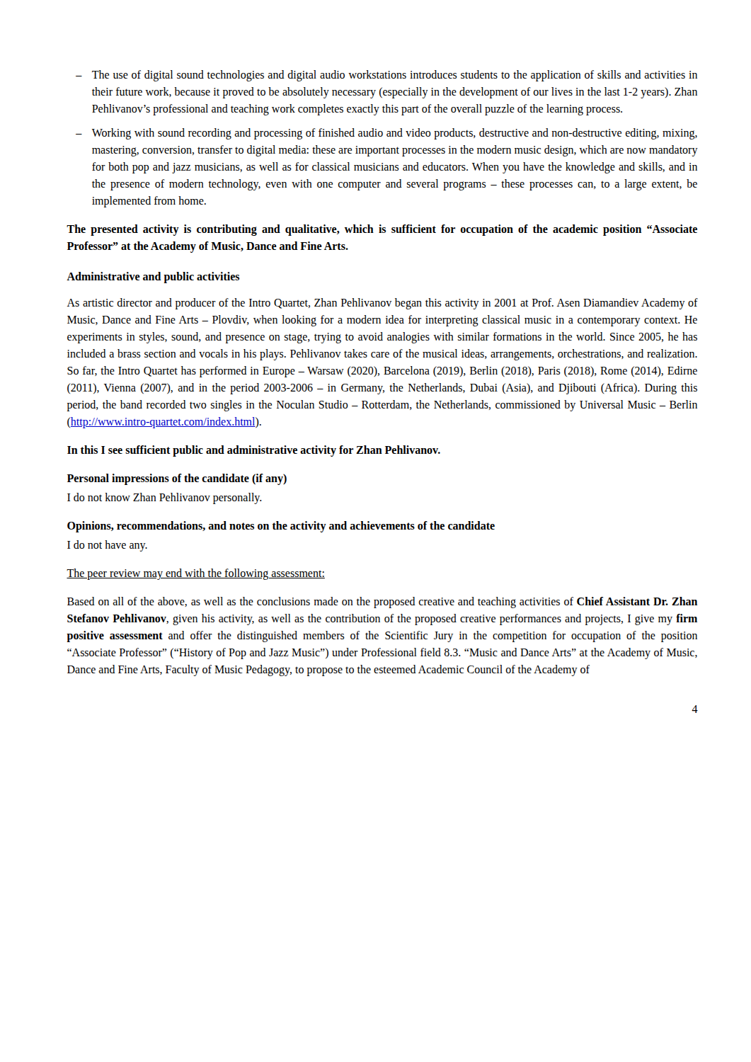The use of digital sound technologies and digital audio workstations introduces students to the application of skills and activities in their future work, because it proved to be absolutely necessary (especially in the development of our lives in the last 1-2 years). Zhan Pehlivanov’s professional and teaching work completes exactly this part of the overall puzzle of the learning process.
Working with sound recording and processing of finished audio and video products, destructive and non-destructive editing, mixing, mastering, conversion, transfer to digital media: these are important processes in the modern music design, which are now mandatory for both pop and jazz musicians, as well as for classical musicians and educators. When you have the knowledge and skills, and in the presence of modern technology, even with one computer and several programs – these processes can, to a large extent, be implemented from home.
The presented activity is contributing and qualitative, which is sufficient for occupation of the academic position “Associate Professor” at the Academy of Music, Dance and Fine Arts.
Administrative and public activities
As artistic director and producer of the Intro Quartet, Zhan Pehlivanov began this activity in 2001 at Prof. Asen Diamandiev Academy of Music, Dance and Fine Arts – Plovdiv, when looking for a modern idea for interpreting classical music in a contemporary context. He experiments in styles, sound, and presence on stage, trying to avoid analogies with similar formations in the world. Since 2005, he has included a brass section and vocals in his plays. Pehlivanov takes care of the musical ideas, arrangements, orchestrations, and realization. So far, the Intro Quartet has performed in Europe – Warsaw (2020), Barcelona (2019), Berlin (2018), Paris (2018), Rome (2014), Edirne (2011), Vienna (2007), and in the period 2003-2006 – in Germany, the Netherlands, Dubai (Asia), and Djibouti (Africa). During this period, the band recorded two singles in the Noculan Studio – Rotterdam, the Netherlands, commissioned by Universal Music – Berlin (http://www.intro-quartet.com/index.html).
In this I see sufficient public and administrative activity for Zhan Pehlivanov.
Personal impressions of the candidate (if any)
I do not know Zhan Pehlivanov personally.
Opinions, recommendations, and notes on the activity and achievements of the candidate
I do not have any.
The peer review may end with the following assessment:
Based on all of the above, as well as the conclusions made on the proposed creative and teaching activities of Chief Assistant Dr. Zhan Stefanov Pehlivanov, given his activity, as well as the contribution of the proposed creative performances and projects, I give my firm positive assessment and offer the distinguished members of the Scientific Jury in the competition for occupation of the position “Associate Professor” (“History of Pop and Jazz Music”) under Professional field 8.3. “Music and Dance Arts” at the Academy of Music, Dance and Fine Arts, Faculty of Music Pedagogy, to propose to the esteemed Academic Council of the Academy of
4